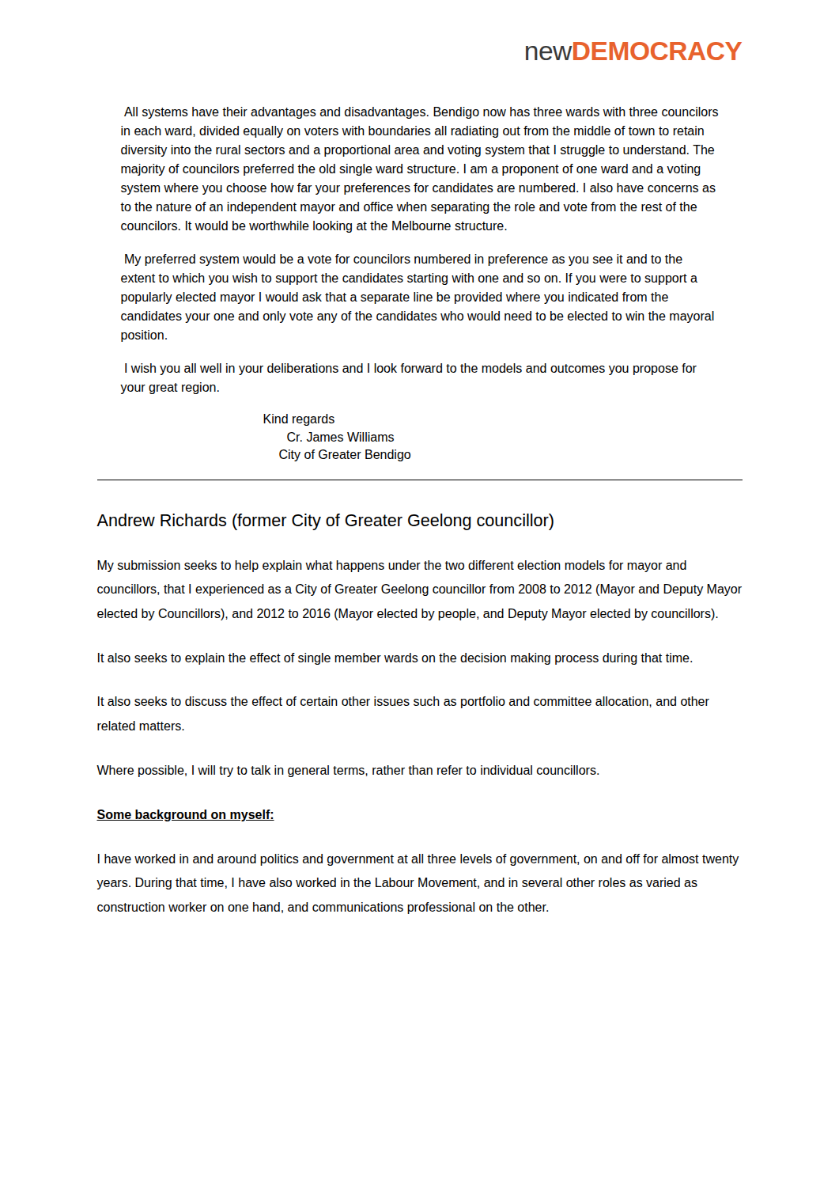new DEMOCRACY
All systems have their advantages and disadvantages. Bendigo now has three wards with three councilors in each ward, divided equally on voters with boundaries all radiating out from the middle of town to retain diversity into the rural sectors and a proportional area and voting system that I struggle to understand. The majority of councilors preferred the old single ward structure. I am a proponent of one ward and a voting system where you choose how far your preferences for candidates are numbered. I also have concerns as to the nature of an independent mayor and office when separating the role and vote from the rest of the councilors. It would be worthwhile looking at the Melbourne structure.
My preferred system would be a vote for councilors numbered in preference as you see it and to the extent to which you wish to support the candidates starting with one and so on. If you were to support a popularly elected mayor I would ask that a separate line be provided where you indicated from the candidates your one and only vote any of the candidates who would need to be elected to win the mayoral position.
I wish you all well in your deliberations and I look forward to the models and outcomes you propose for your great region.
Kind regards
Cr. James Williams
City of Greater Bendigo
Andrew Richards (former City of Greater Geelong councillor)
My submission seeks to help explain what happens under the two different election models for mayor and councillors, that I experienced as a City of Greater Geelong councillor from 2008 to 2012 (Mayor and Deputy Mayor elected by Councillors), and 2012 to 2016 (Mayor elected by people, and Deputy Mayor elected by councillors).
It also seeks to explain the effect of single member wards on the decision making process during that time.
It also seeks to discuss the effect of certain other issues such as portfolio and committee allocation, and other related matters.
Where possible, I will try to talk in general terms, rather than refer to individual councillors.
Some background on myself:
I have worked in and around politics and government at all three levels of government, on and off for almost twenty years. During that time, I have also worked in the Labour Movement, and in several other roles as varied as construction worker on one hand, and communications professional on the other.